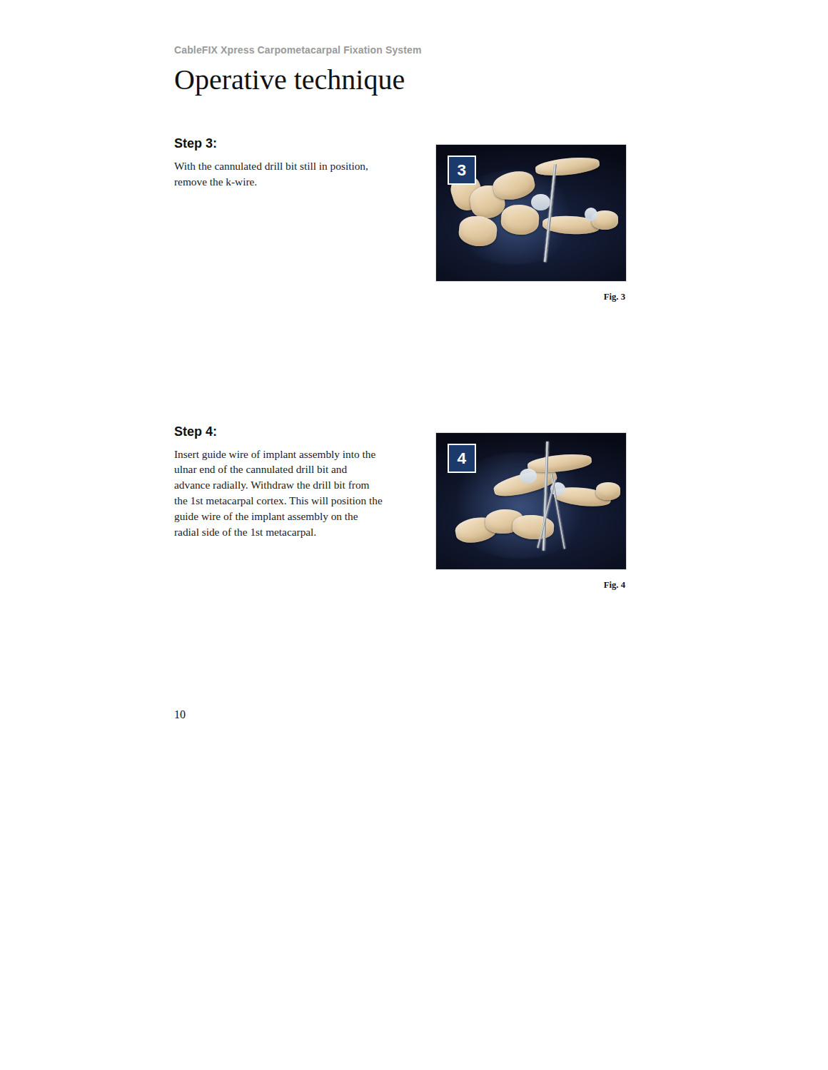CableFIX Xpress Carpometacarpal Fixation System
Operative technique
Step 3:
With the cannulated drill bit still in position, remove the k-wire.
3
Fig. 3
Step 4:
Insert guide wire of implant assembly into the ulnar end of the cannulated drill bit and advance radially. Withdraw the drill bit from the 1st metacarpal cortex. This will position the guide wire of the implant assembly on the radial side of the 1st metacarpal.
4
Fig. 4
10